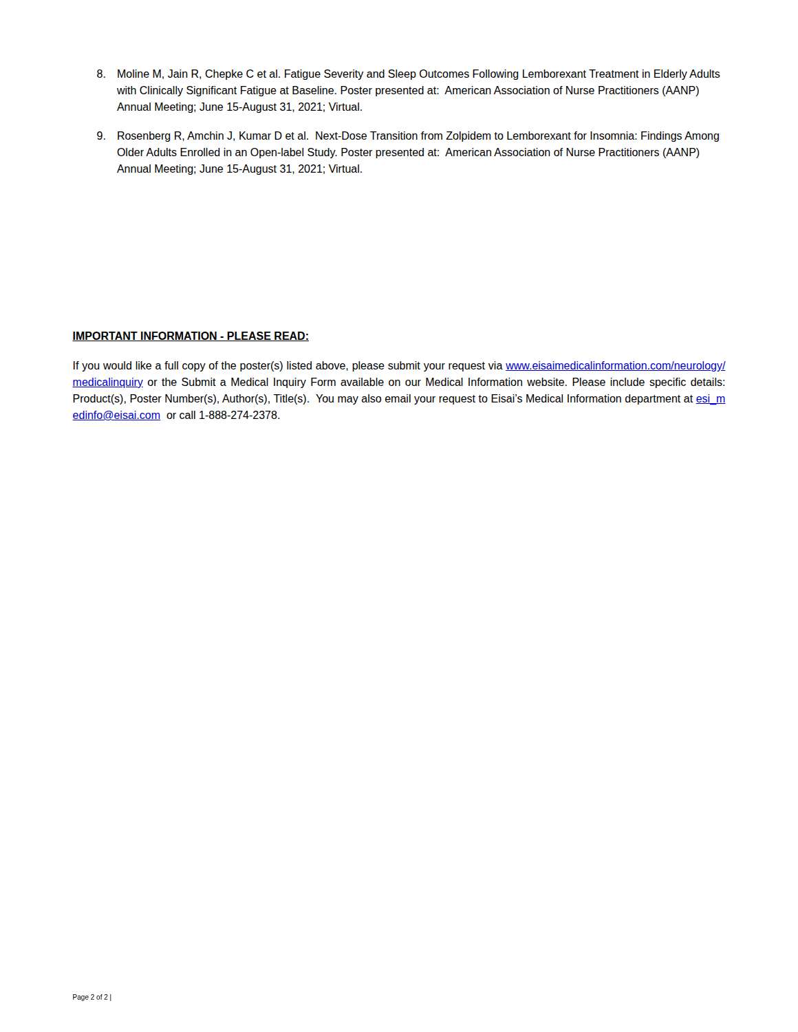Moline M, Jain R, Chepke C et al. Fatigue Severity and Sleep Outcomes Following Lemborexant Treatment in Elderly Adults with Clinically Significant Fatigue at Baseline. Poster presented at: American Association of Nurse Practitioners (AANP) Annual Meeting; June 15-August 31, 2021; Virtual.
Rosenberg R, Amchin J, Kumar D et al. Next-Dose Transition from Zolpidem to Lemborexant for Insomnia: Findings Among Older Adults Enrolled in an Open-label Study. Poster presented at: American Association of Nurse Practitioners (AANP) Annual Meeting; June 15-August 31, 2021; Virtual.
IMPORTANT INFORMATION - PLEASE READ:
If you would like a full copy of the poster(s) listed above, please submit your request via www.eisaimedicalinformation.com/neurology/medicalinquiry or the Submit a Medical Inquiry Form available on our Medical Information website. Please include specific details: Product(s), Poster Number(s), Author(s), Title(s). You may also email your request to Eisai’s Medical Information department at esi_medinfo@eisai.com or call 1-888-274-2378.
Page 2 of 2 |